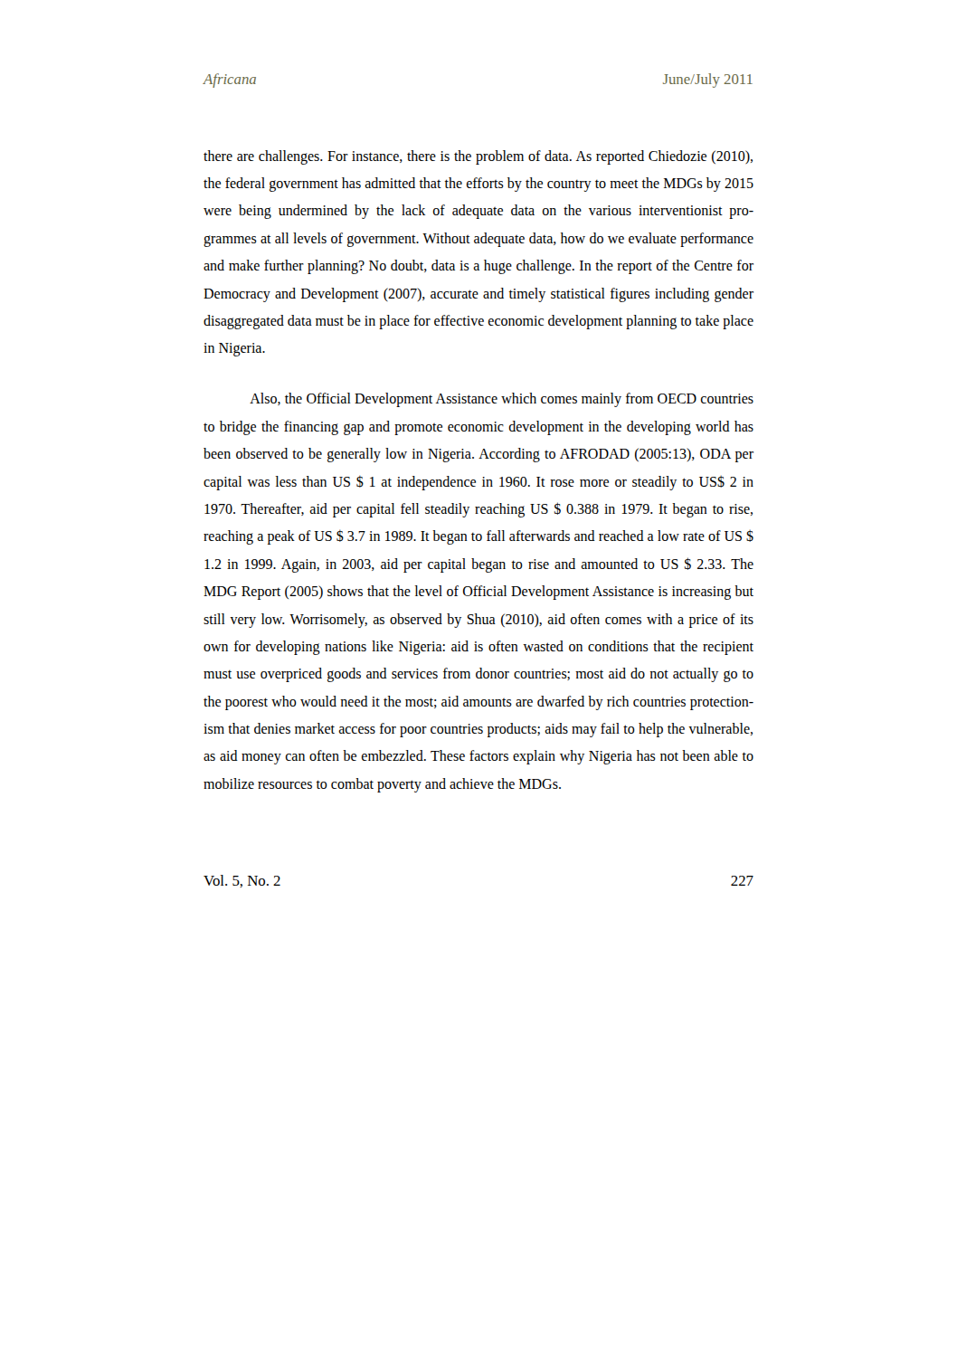Africana June/July 2011
there are challenges. For instance, there is the problem of data. As reported Chiedozie (2010), the federal government has admitted that the efforts by the country to meet the MDGs by 2015 were being undermined by the lack of adequate data on the various interventionist programmes at all levels of government. Without adequate data, how do we evaluate performance and make further planning? No doubt, data is a huge challenge. In the report of the Centre for Democracy and Development (2007), accurate and timely statistical figures including gender disaggregated data must be in place for effective economic development planning to take place in Nigeria.
Also, the Official Development Assistance which comes mainly from OECD countries to bridge the financing gap and promote economic development in the developing world has been observed to be generally low in Nigeria. According to AFRODAD (2005:13), ODA per capital was less than US $ 1 at independence in 1960. It rose more or steadily to US$ 2 in 1970. Thereafter, aid per capital fell steadily reaching US $ 0.388 in 1979. It began to rise, reaching a peak of US $ 3.7 in 1989. It began to fall afterwards and reached a low rate of US $ 1.2 in 1999. Again, in 2003, aid per capital began to rise and amounted to US $ 2.33. The MDG Report (2005) shows that the level of Official Development Assistance is increasing but still very low. Worrisomely, as observed by Shua (2010), aid often comes with a price of its own for developing nations like Nigeria: aid is often wasted on conditions that the recipient must use overpriced goods and services from donor countries; most aid do not actually go to the poorest who would need it the most; aid amounts are dwarfed by rich countries protectionism that denies market access for poor countries products; aids may fail to help the vulnerable, as aid money can often be embezzled. These factors explain why Nigeria has not been able to mobilize resources to combat poverty and achieve the MDGs.
Vol. 5, No. 2 227